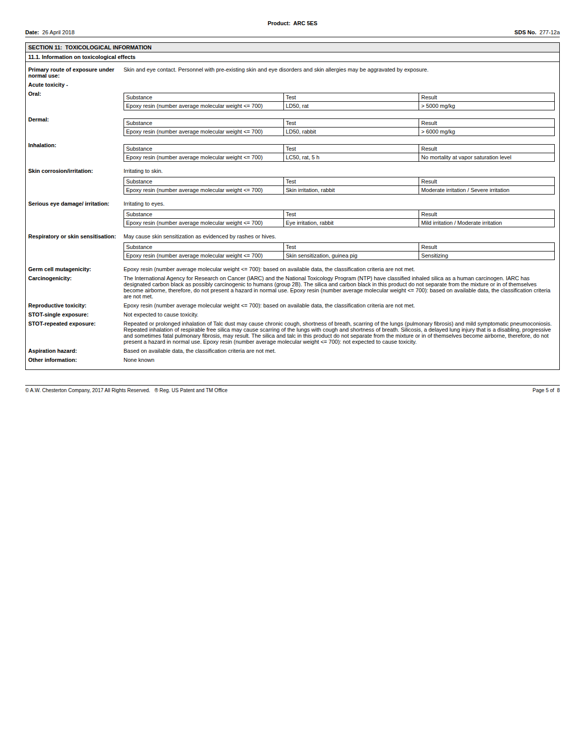Product: ARC 5ES
Date: 26 April 2018
SDS No. 277-12a
SECTION 11: TOXICOLOGICAL INFORMATION
11.1. Information on toxicological effects
| Primary route of exposure under normal use: | Skin and eye contact. Personnel with pre-existing skin and eye disorders and skin allergies may be aggravated by exposure. |
| Acute toxicity - | |
| Oral: | / Substance / Test / Result / / --- / --- / --- / / Epoxy resin (number average molecular weight <= 700) / LD50, rat / > 5000 mg/kg / |
| Dermal: | / Substance / Test / Result / / --- / --- / --- / / Epoxy resin (number average molecular weight <= 700) / LD50, rabbit / > 6000 mg/kg / |
| Inhalation: | / Substance / Test / Result / / --- / --- / --- / / Epoxy resin (number average molecular weight <= 700) / LC50, rat, 5 h / No mortality at vapor saturation level / |
| Skin corrosion/irritation: | Irritating to skin. / Substance / Test / Result / / --- / --- / --- / / Epoxy resin (number average molecular weight <= 700) / Skin irritation, rabbit / Moderate irritation / Severe irritation / |
| Serious eye damage/ irritation: | Irritating to eyes. / Substance / Test / Result / / --- / --- / --- / / Epoxy resin (number average molecular weight <= 700) / Eye irritation, rabbit / Mild irritation / Moderate irritation / |
| Respiratory or skin sensitisation: | May cause skin sensitization as evidenced by rashes or hives. / Substance / Test / Result / / --- / --- / --- / / Epoxy resin (number average molecular weight <= 700) / Skin sensitization, guinea pig / Sensitizing / |
| Germ cell mutagenicity: | Epoxy resin (number average molecular weight <= 700): based on available data, the classification criteria are not met. |
| Carcinogenicity: | The International Agency for Research on Cancer (IARC) and the National Toxicology Program (NTP) have classified inhaled silica as a human carcinogen. IARC has designated carbon black as possibly carcinogenic to humans (group 2B). The silica and carbon black in this product do not separate from the mixture or in of themselves become airborne, therefore, do not present a hazard in normal use. Epoxy resin (number average molecular weight <= 700): based on available data, the classification criteria are not met. |
| Reproductive toxicity: | Epoxy resin (number average molecular weight <= 700): based on available data, the classification criteria are not met. |
| STOT-single exposure: | Not expected to cause toxicity. |
| STOT-repeated exposure: | Repeated or prolonged inhalation of Talc dust may cause chronic cough, shortness of breath, scarring of the lungs (pulmonary fibrosis) and mild symptomatic pneumoconiosis. Repeated inhalation of respirable free silica may cause scarring of the lungs with cough and shortness of breath. Silicosis, a delayed lung injury that is a disabling, progressive and sometimes fatal pulmonary fibrosis, may result. The silica and talc in this product do not separate from the mixture or in of themselves become airborne, therefore, do not present a hazard in normal use. Epoxy resin (number average molecular weight <= 700): not expected to cause toxicity. |
| Aspiration hazard: | Based on available data, the classification criteria are not met. |
| Other information: | None known |
© A.W. Chesterton Company, 2017 All Rights Reserved. ® Reg. US Patent and TM Office
Page 5 of 8